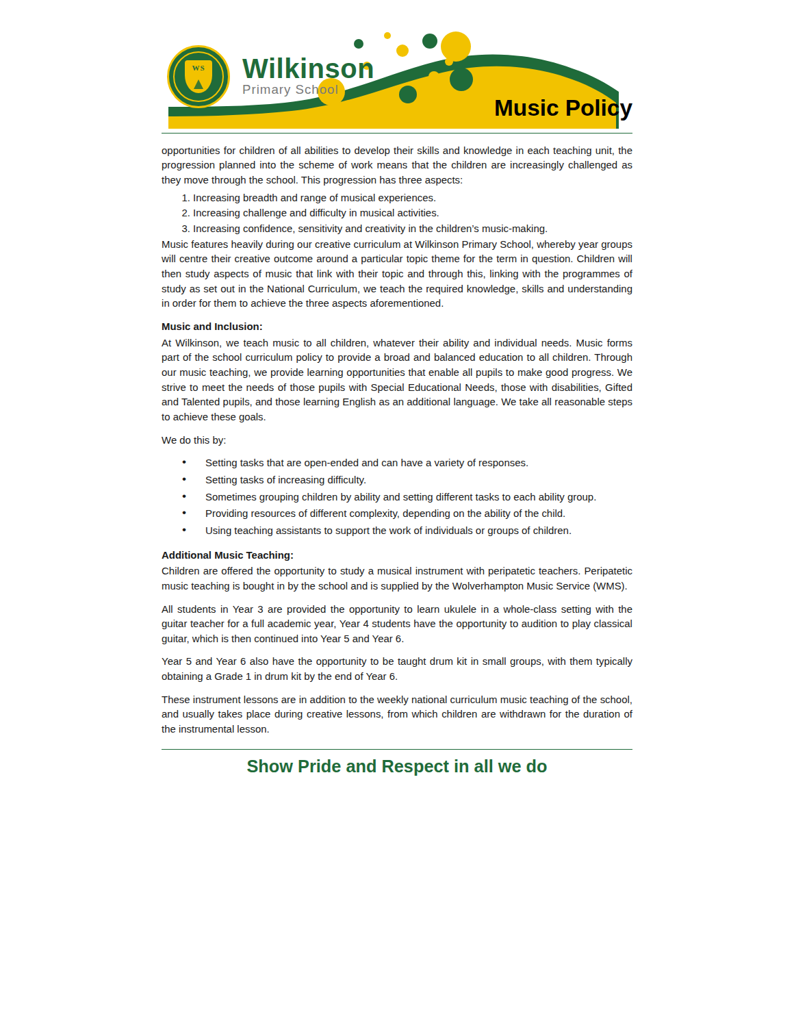WS
Wilkinson
Primary School
Music Policy
opportunities for children of all abilities to develop their skills and knowledge in each teaching unit, the progression planned into the scheme of work means that the children are increasingly challenged as they move through the school. This progression has three aspects:
Increasing breadth and range of musical experiences.
Increasing challenge and difficulty in musical activities.
Increasing confidence, sensitivity and creativity in the children’s music-making.
Music features heavily during our creative curriculum at Wilkinson Primary School, whereby year groups will centre their creative outcome around a particular topic theme for the term in question. Children will then study aspects of music that link with their topic and through this, linking with the programmes of study as set out in the National Curriculum, we teach the required knowledge, skills and understanding in order for them to achieve the three aspects aforementioned.
Music and Inclusion:
At Wilkinson, we teach music to all children, whatever their ability and individual needs. Music forms part of the school curriculum policy to provide a broad and balanced education to all children. Through our music teaching, we provide learning opportunities that enable all pupils to make good progress. We strive to meet the needs of those pupils with Special Educational Needs, those with disabilities, Gifted and Talented pupils, and those learning English as an additional language. We take all reasonable steps to achieve these goals.
We do this by:
Setting tasks that are open-ended and can have a variety of responses.
Setting tasks of increasing difficulty.
Sometimes grouping children by ability and setting different tasks to each ability group.
Providing resources of different complexity, depending on the ability of the child.
Using teaching assistants to support the work of individuals or groups of children.
Additional Music Teaching:
Children are offered the opportunity to study a musical instrument with peripatetic teachers. Peripatetic music teaching is bought in by the school and is supplied by the Wolverhampton Music Service (WMS).
All students in Year 3 are provided the opportunity to learn ukulele in a whole-class setting with the guitar teacher for a full academic year, Year 4 students have the opportunity to audition to play classical guitar, which is then continued into Year 5 and Year 6.
Year 5 and Year 6 also have the opportunity to be taught drum kit in small groups, with them typically obtaining a Grade 1 in drum kit by the end of Year 6.
These instrument lessons are in addition to the weekly national curriculum music teaching of the school, and usually takes place during creative lessons, from which children are withdrawn for the duration of the instrumental lesson.
Show Pride and Respect in all we do